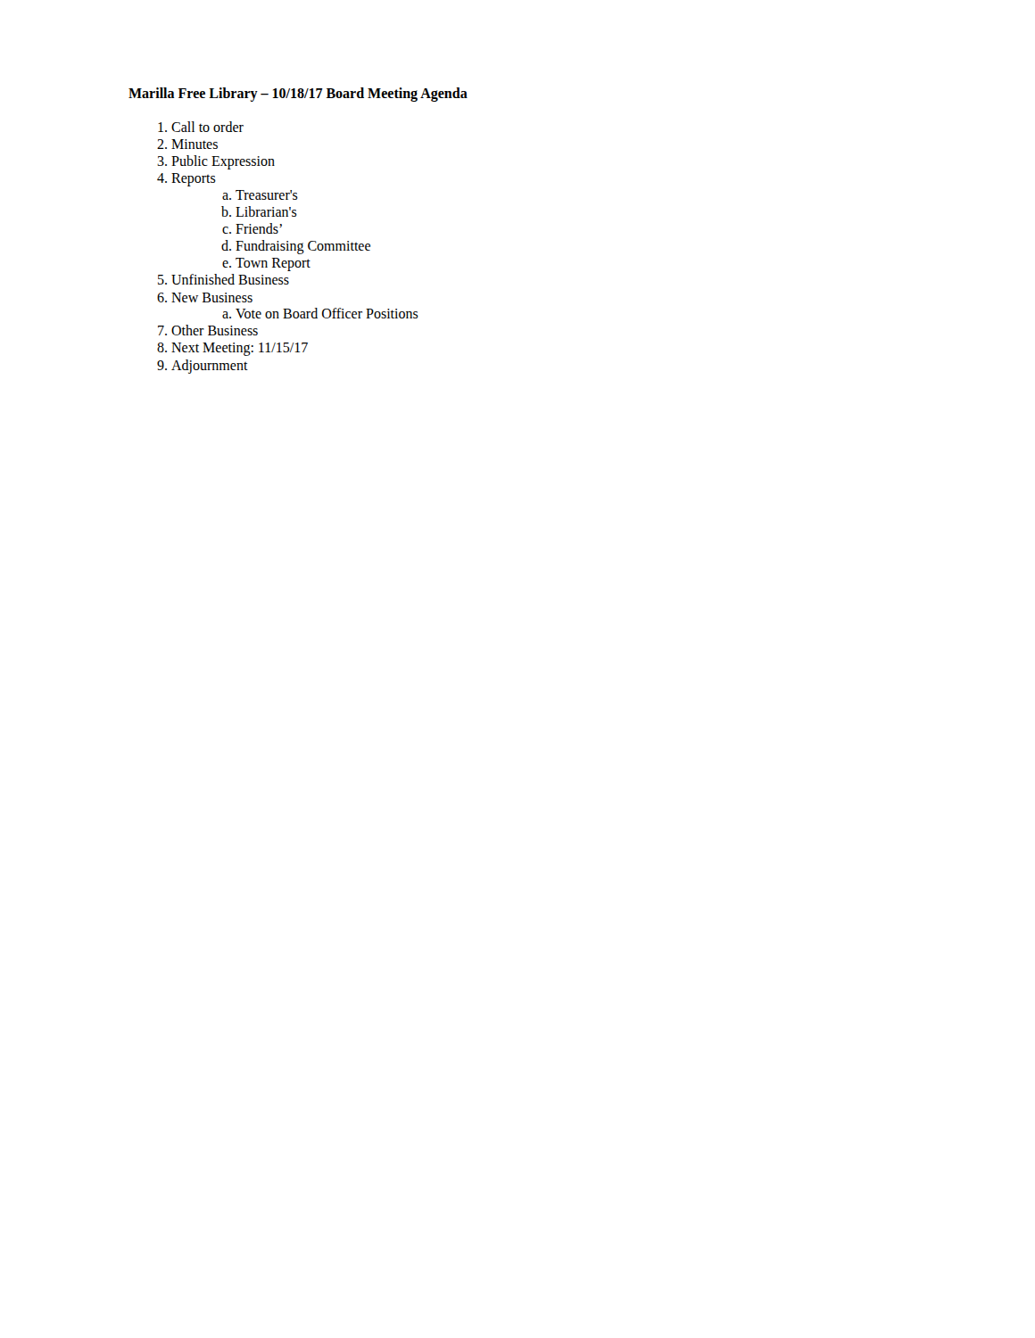Marilla Free Library – 10/18/17 Board Meeting Agenda
Call to order
Minutes
Public Expression
Reports
Treasurer's
Librarian's
Friends’
Fundraising Committee
Town Report
Unfinished Business
New Business
Vote on Board Officer Positions
Other Business
Next Meeting: 11/15/17
Adjournment